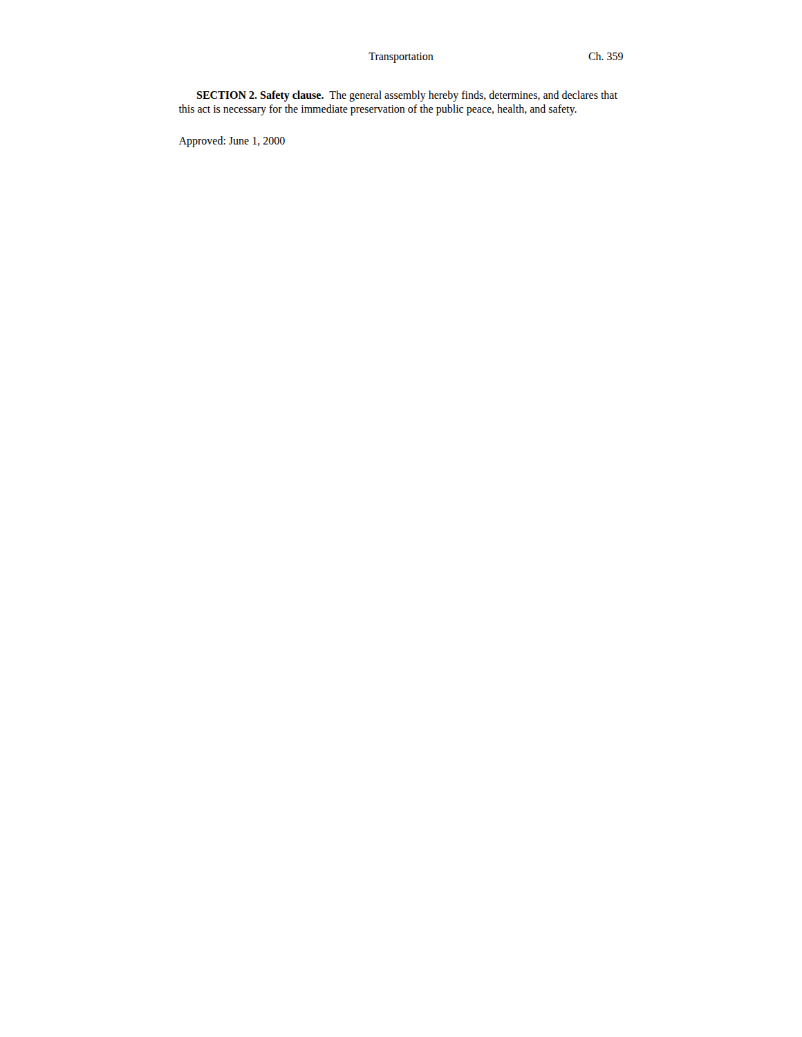Transportation Ch. 359
SECTION 2. Safety clause. The general assembly hereby finds, determines, and declares that this act is necessary for the immediate preservation of the public peace, health, and safety.
Approved: June 1, 2000